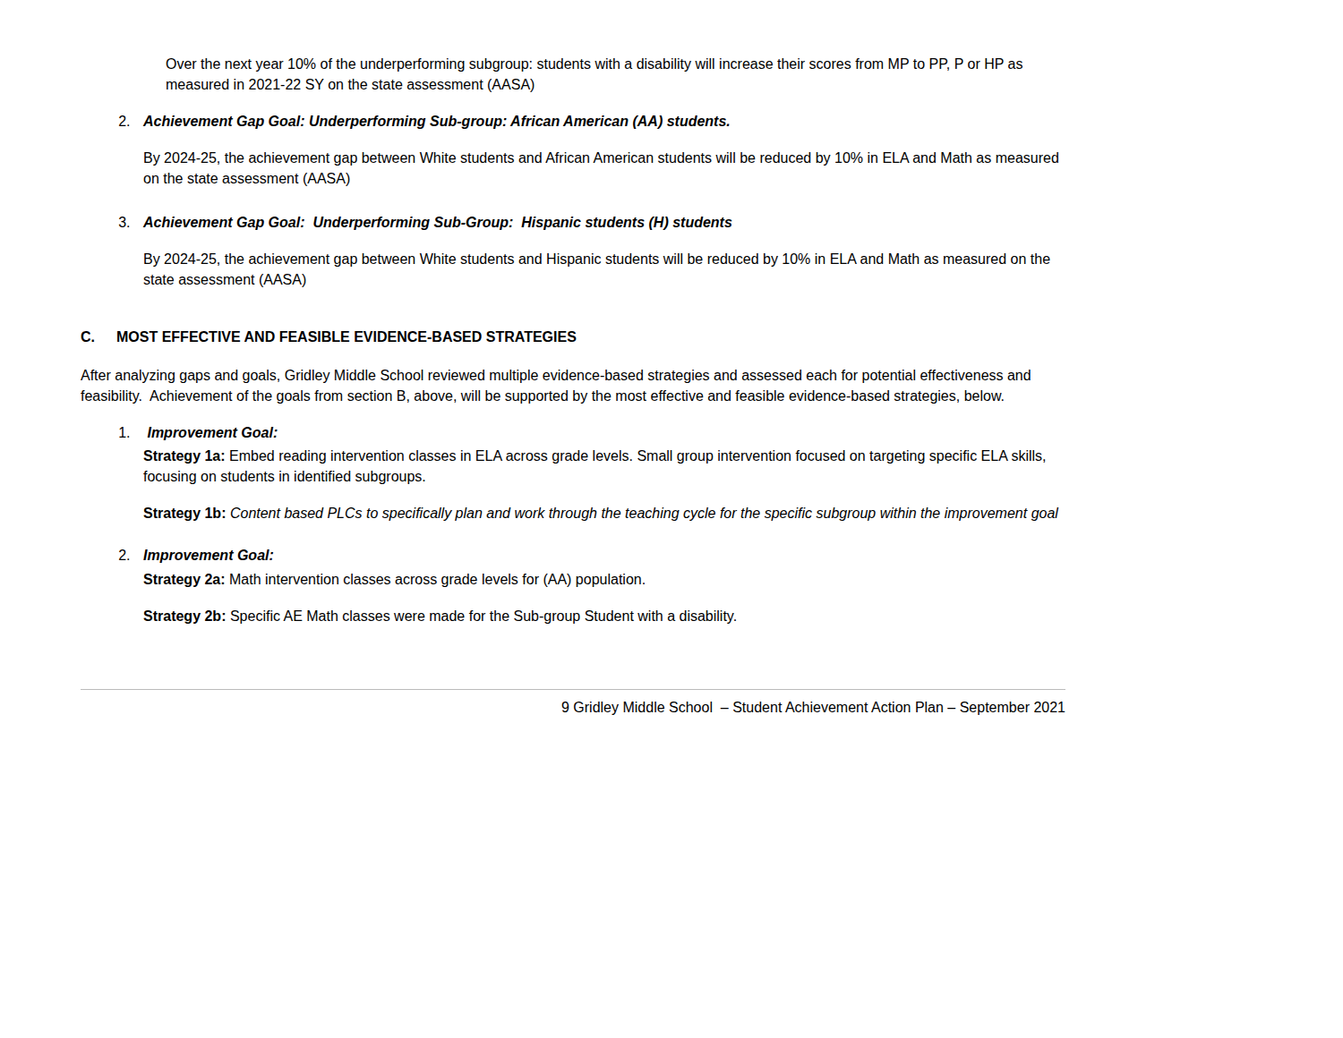Over the next year 10% of the underperforming subgroup: students with a disability will increase their scores from MP to PP, P or HP as measured in 2021-22 SY on the state assessment (AASA)
Achievement Gap Goal: Underperforming Sub-group: African American (AA) students.
By 2024-25, the achievement gap between White students and African American students will be reduced by 10% in ELA and Math as measured on the state assessment (AASA)
Achievement Gap Goal: Underperforming Sub-Group: Hispanic students (H) students
By 2024-25, the achievement gap between White students and Hispanic students will be reduced by 10% in ELA and Math as measured on the state assessment (AASA)
C. MOST EFFECTIVE AND FEASIBLE EVIDENCE-BASED STRATEGIES
After analyzing gaps and goals, Gridley Middle School reviewed multiple evidence-based strategies and assessed each for potential effectiveness and feasibility. Achievement of the goals from section B, above, will be supported by the most effective and feasible evidence-based strategies, below.
Improvement Goal:
Strategy 1a: Embed reading intervention classes in ELA across grade levels. Small group intervention focused on targeting specific ELA skills, focusing on students in identified subgroups.
Strategy 1b: Content based PLCs to specifically plan and work through the teaching cycle for the specific subgroup within the improvement goal
Improvement Goal:
Strategy 2a: Math intervention classes across grade levels for (AA) population.
Strategy 2b: Specific AE Math classes were made for the Sub-group Student with a disability.
9 Gridley Middle School – Student Achievement Action Plan – September 2021